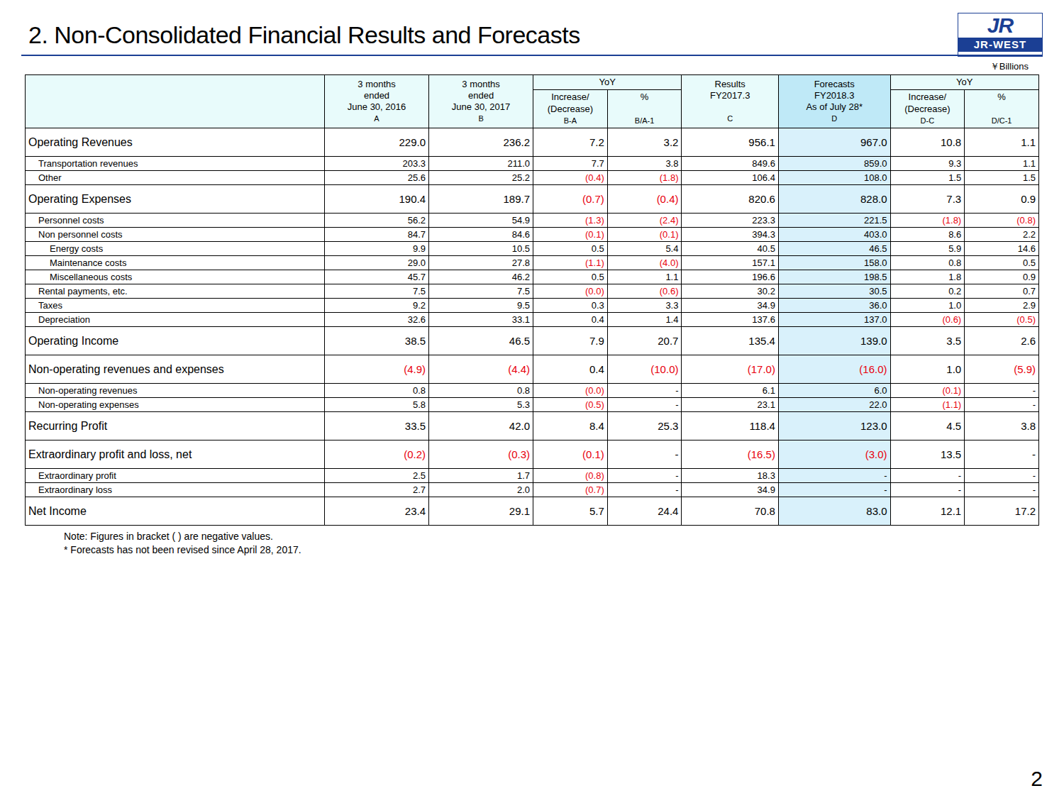2. Non-Consolidated Financial Results and Forecasts
JR
JR-WEST
￥Billions
| | 3 months ended June 30, 2016 A | 3 months ended June 30, 2017 B | YoY | Results FY2017.3 C | Forecasts FY2018.3 As of July 28* D | YoY |
| --- | --- | --- | --- | --- | --- | --- |
| Increase/ (Decrease) B-A | % B/A-1 | Increase/ (Decrease) D-C | % D/C-1 |
| Operating Revenues | 229.0 | 236.2 | 7.2 | 3.2 | 956.1 | 967.0 | 10.8 | 1.1 |
| Transportation revenues | 203.3 | 211.0 | 7.7 | 3.8 | 849.6 | 859.0 | 9.3 | 1.1 |
| Other | 25.6 | 25.2 | (0.4) | (1.8) | 106.4 | 108.0 | 1.5 | 1.5 |
| Operating Expenses | 190.4 | 189.7 | (0.7) | (0.4) | 820.6 | 828.0 | 7.3 | 0.9 |
| Personnel costs | 56.2 | 54.9 | (1.3) | (2.4) | 223.3 | 221.5 | (1.8) | (0.8) |
| Non personnel costs | 84.7 | 84.6 | (0.1) | (0.1) | 394.3 | 403.0 | 8.6 | 2.2 |
| Energy costs | 9.9 | 10.5 | 0.5 | 5.4 | 40.5 | 46.5 | 5.9 | 14.6 |
| Maintenance costs | 29.0 | 27.8 | (1.1) | (4.0) | 157.1 | 158.0 | 0.8 | 0.5 |
| Miscellaneous costs | 45.7 | 46.2 | 0.5 | 1.1 | 196.6 | 198.5 | 1.8 | 0.9 |
| Rental payments, etc. | 7.5 | 7.5 | (0.0) | (0.6) | 30.2 | 30.5 | 0.2 | 0.7 |
| Taxes | 9.2 | 9.5 | 0.3 | 3.3 | 34.9 | 36.0 | 1.0 | 2.9 |
| Depreciation | 32.6 | 33.1 | 0.4 | 1.4 | 137.6 | 137.0 | (0.6) | (0.5) |
| Operating Income | 38.5 | 46.5 | 7.9 | 20.7 | 135.4 | 139.0 | 3.5 | 2.6 |
| Non-operating revenues and expenses | (4.9) | (4.4) | 0.4 | (10.0) | (17.0) | (16.0) | 1.0 | (5.9) |
| Non-operating revenues | 0.8 | 0.8 | (0.0) | - | 6.1 | 6.0 | (0.1) | - |
| Non-operating expenses | 5.8 | 5.3 | (0.5) | - | 23.1 | 22.0 | (1.1) | - |
| Recurring Profit | 33.5 | 42.0 | 8.4 | 25.3 | 118.4 | 123.0 | 4.5 | 3.8 |
| Extraordinary profit and loss, net | (0.2) | (0.3) | (0.1) | - | (16.5) | (3.0) | 13.5 | - |
| Extraordinary profit | 2.5 | 1.7 | (0.8) | - | 18.3 | - | - | - |
| Extraordinary loss | 2.7 | 2.0 | (0.7) | - | 34.9 | - | - | - |
| Net Income | 23.4 | 29.1 | 5.7 | 24.4 | 70.8 | 83.0 | 12.1 | 17.2 |
Note: Figures in bracket ( ) are negative values.
* Forecasts has not been revised since April 28, 2017.
2